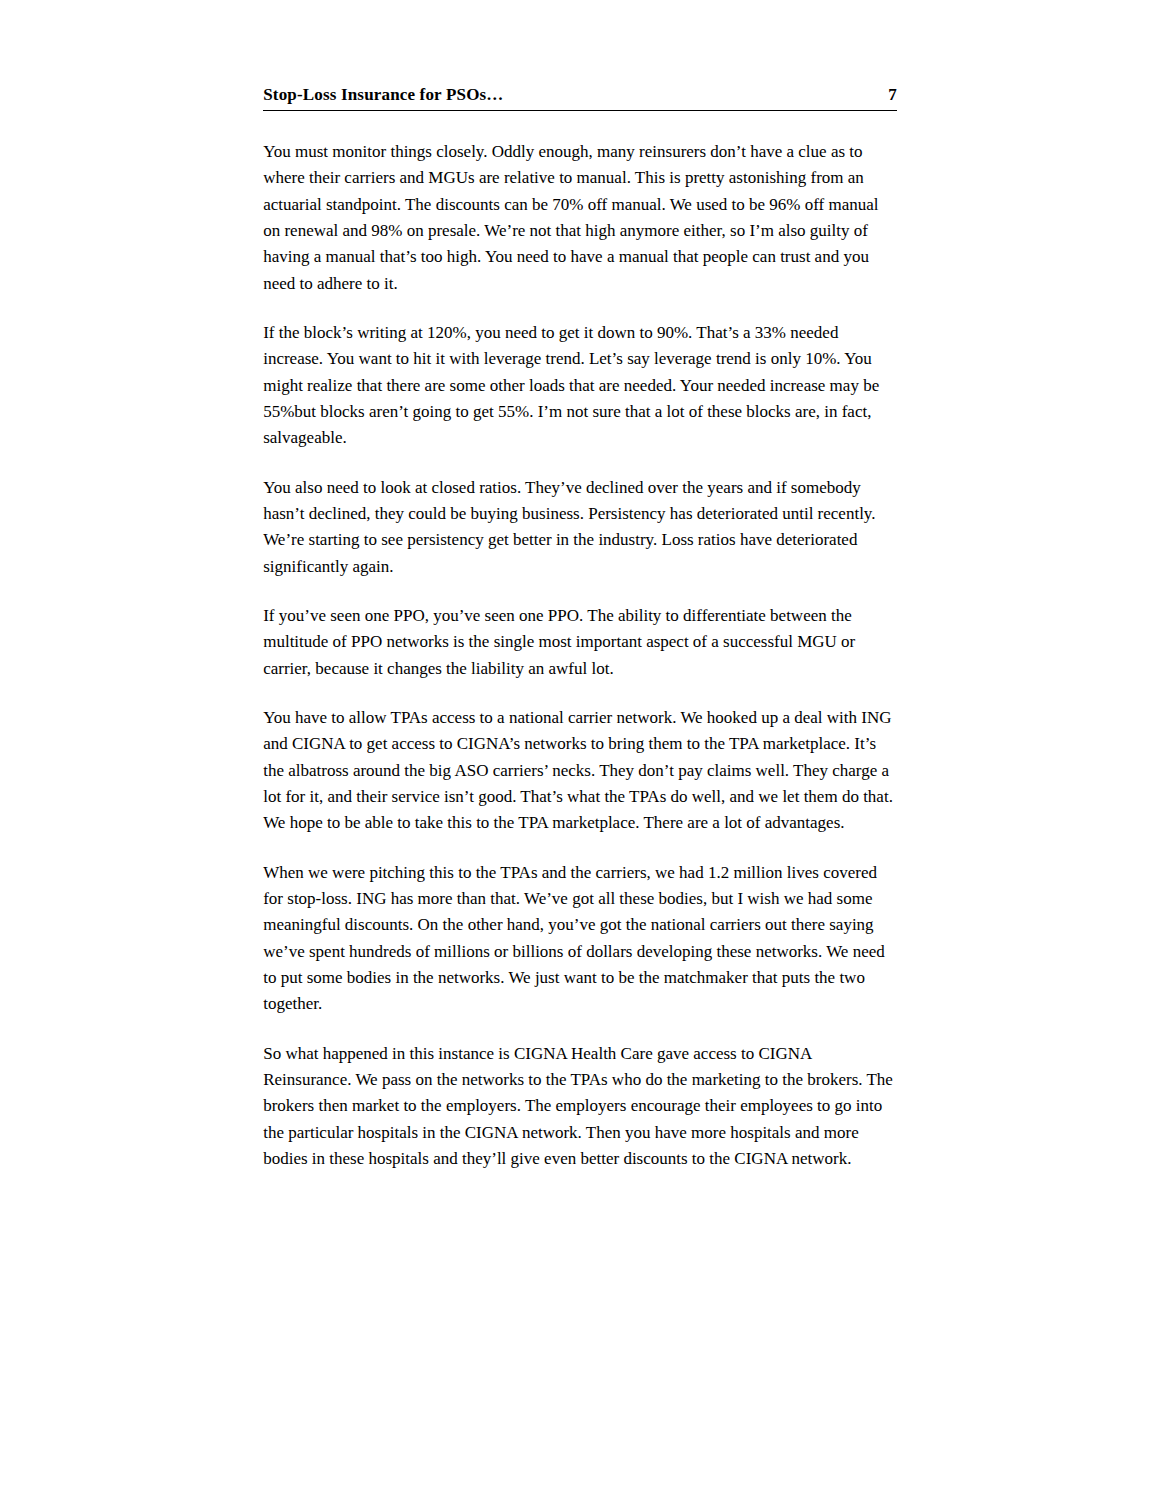Stop-Loss Insurance for PSOs… 7
You must monitor things closely. Oddly enough, many reinsurers don’t have a clue as to where their carriers and MGUs are relative to manual. This is pretty astonishing from an actuarial standpoint. The discounts can be 70% off manual. We used to be 96% off manual on renewal and 98% on presale. We’re not that high anymore either, so I’m also guilty of having a manual that’s too high. You need to have a manual that people can trust and you need to adhere to it.
If the block’s writing at 120%, you need to get it down to 90%. That’s a 33% needed increase. You want to hit it with leverage trend. Let’s say leverage trend is only 10%. You might realize that there are some other loads that are needed. Your needed increase may be 55%but blocks aren’t going to get 55%. I’m not sure that a lot of these blocks are, in fact, salvageable.
You also need to look at closed ratios. They’ve declined over the years and if somebody hasn’t declined, they could be buying business. Persistency has deteriorated until recently. We’re starting to see persistency get better in the industry. Loss ratios have deteriorated significantly again.
If you’ve seen one PPO, you’ve seen one PPO. The ability to differentiate between the multitude of PPO networks is the single most important aspect of a successful MGU or carrier, because it changes the liability an awful lot.
You have to allow TPAs access to a national carrier network. We hooked up a deal with ING and CIGNA to get access to CIGNA’s networks to bring them to the TPA marketplace. It’s the albatross around the big ASO carriers’ necks. They don’t pay claims well. They charge a lot for it, and their service isn’t good. That’s what the TPAs do well, and we let them do that. We hope to be able to take this to the TPA marketplace. There are a lot of advantages.
When we were pitching this to the TPAs and the carriers, we had 1.2 million lives covered for stop-loss. ING has more than that. We’ve got all these bodies, but I wish we had some meaningful discounts. On the other hand, you’ve got the national carriers out there saying we’ve spent hundreds of millions or billions of dollars developing these networks. We need to put some bodies in the networks. We just want to be the matchmaker that puts the two together.
So what happened in this instance is CIGNA Health Care gave access to CIGNA Reinsurance. We pass on the networks to the TPAs who do the marketing to the brokers. The brokers then market to the employers. The employers encourage their employees to go into the particular hospitals in the CIGNA network. Then you have more hospitals and more bodies in these hospitals and they’ll give even better discounts to the CIGNA network.